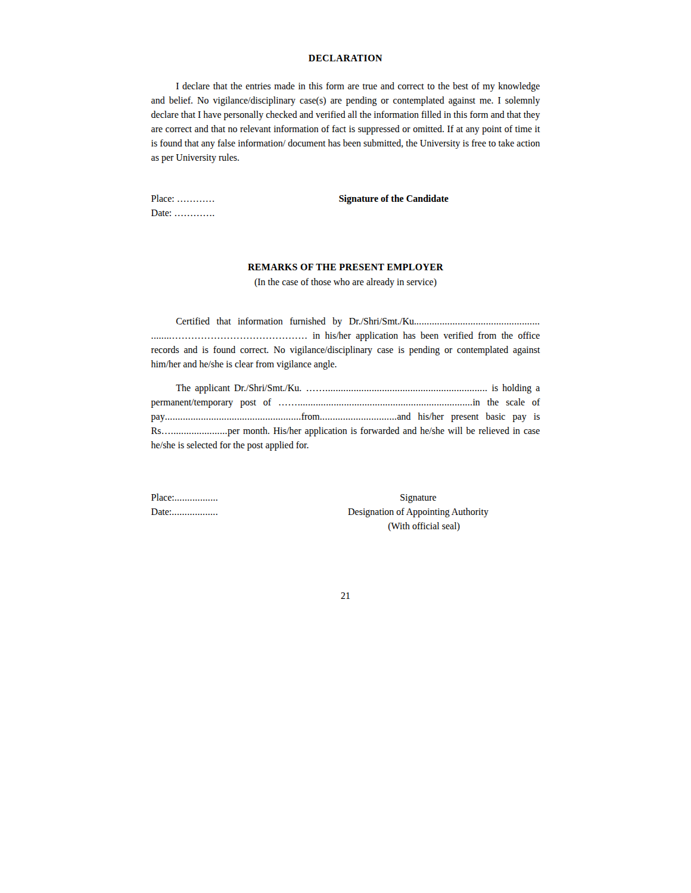DECLARATION
I declare that the entries made in this form are true and correct to the best of my knowledge and belief. No vigilance/disciplinary case(s) are pending or contemplated against me. I solemnly declare that I have personally checked and verified all the information filled in this form and that they are correct and that no relevant information of fact is suppressed or omitted. If at any point of time it is found that any false information/ document has been submitted, the University is free to take action as per University rules.
Place: …………
Date: ………….
Signature of the Candidate
REMARKS OF THE PRESENT EMPLOYER
(In the case of those who are already in service)
Certified that information furnished by Dr./Shri/Smt./Ku................................................. ........…………………………………… in his/her application has been verified from the office records and is found correct. No vigilance/disciplinary case is pending or contemplated against him/her and he/she is clear from vigilance angle.
The applicant Dr./Shri/Smt./Ku. ……............................................................... is holding a permanent/temporary post of …….................................................................... in the scale of pay..................................................... from.............................. and his/her present basic pay is Rs…...................... per month. His/her application is forwarded and he/she will be relieved in case he/she is selected for the post applied for.
Place:.................
Date:..................
Signature
Designation of Appointing Authority (With official seal)
21